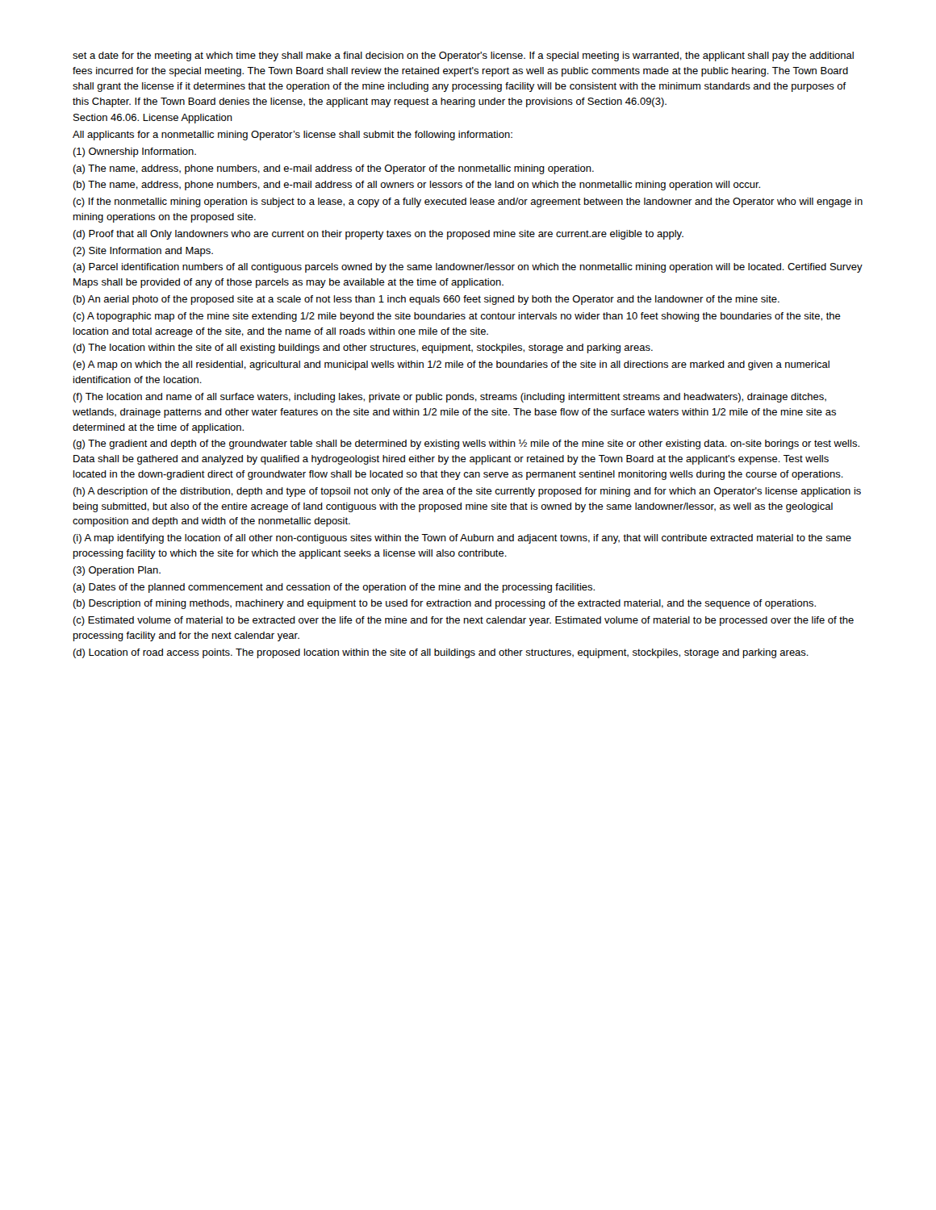set a date for the meeting at which time they shall make a final decision on the Operator's license. If a special meeting is warranted, the applicant shall pay the additional fees incurred for the special meeting. The Town Board shall review the retained expert's report as well as public comments made at the public hearing. The Town Board shall grant the license if it determines that the operation of the mine including any processing facility will be consistent with the minimum standards and the purposes of this Chapter. If the Town Board denies the license, the applicant may request a hearing under the provisions of Section 46.09(3).
Section 46.06. License Application
All applicants for a nonmetallic mining Operator’s license shall submit the following information:
(1) Ownership Information.
(a) The name, address, phone numbers, and e-mail address of the Operator of the nonmetallic mining operation.
(b) The name, address, phone numbers, and e-mail address of all owners or lessors of the land on which the nonmetallic mining operation will occur.
(c) If the nonmetallic mining operation is subject to a lease, a copy of a fully executed lease and/or agreement between the landowner and the Operator who will engage in mining operations on the proposed site.
(d) Proof that all Only landowners who are current on their property taxes on the proposed mine site are current.are eligible to apply.
(2) Site Information and Maps.
(a) Parcel identification numbers of all contiguous parcels owned by the same landowner/lessor on which the nonmetallic mining operation will be located. Certified Survey Maps shall be provided of any of those parcels as may be available at the time of application.
(b) An aerial photo of the proposed site at a scale of not less than 1 inch equals 660 feet signed by both the Operator and the landowner of the mine site.
(c) A topographic map of the mine site extending 1/2 mile beyond the site boundaries at contour intervals no wider than 10 feet showing the boundaries of the site, the location and total acreage of the site, and the name of all roads within one mile of the site.
(d) The location within the site of all existing buildings and other structures, equipment, stockpiles, storage and parking areas.
(e) A map on which the all residential, agricultural and municipal wells within 1/2 mile of the boundaries of the site in all directions are marked and given a numerical identification of the location.
(f) The location and name of all surface waters, including lakes, private or public ponds, streams (including intermittent streams and headwaters), drainage ditches, wetlands, drainage patterns and other water features on the site and within 1/2 mile of the site. The base flow of the surface waters within 1/2 mile of the mine site as determined at the time of application.
(g) The gradient and depth of the groundwater table shall be determined by existing wells within ½ mile of the mine site or other existing data. on-site borings or test wells. Data shall be gathered and analyzed by qualified a hydrogeologist hired either by the applicant or retained by the Town Board at the applicant's expense. Test wells located in the down-gradient direct of groundwater flow shall be located so that they can serve as permanent sentinel monitoring wells during the course of operations.
(h) A description of the distribution, depth and type of topsoil not only of the area of the site currently proposed for mining and for which an Operator's license application is being submitted, but also of the entire acreage of land contiguous with the proposed mine site that is owned by the same landowner/lessor, as well as the geological composition and depth and width of the nonmetallic deposit.
(i) A map identifying the location of all other non-contiguous sites within the Town of Auburn and adjacent towns, if any, that will contribute extracted material to the same processing facility to which the site for which the applicant seeks a license will also contribute.
(3) Operation Plan.
(a) Dates of the planned commencement and cessation of the operation of the mine and the processing facilities.
(b) Description of mining methods, machinery and equipment to be used for extraction and processing of the extracted material, and the sequence of operations.
(c) Estimated volume of material to be extracted over the life of the mine and for the next calendar year. Estimated volume of material to be processed over the life of the processing facility and for the next calendar year.
(d) Location of road access points. The proposed location within the site of all buildings and other structures, equipment, stockpiles, storage and parking areas.